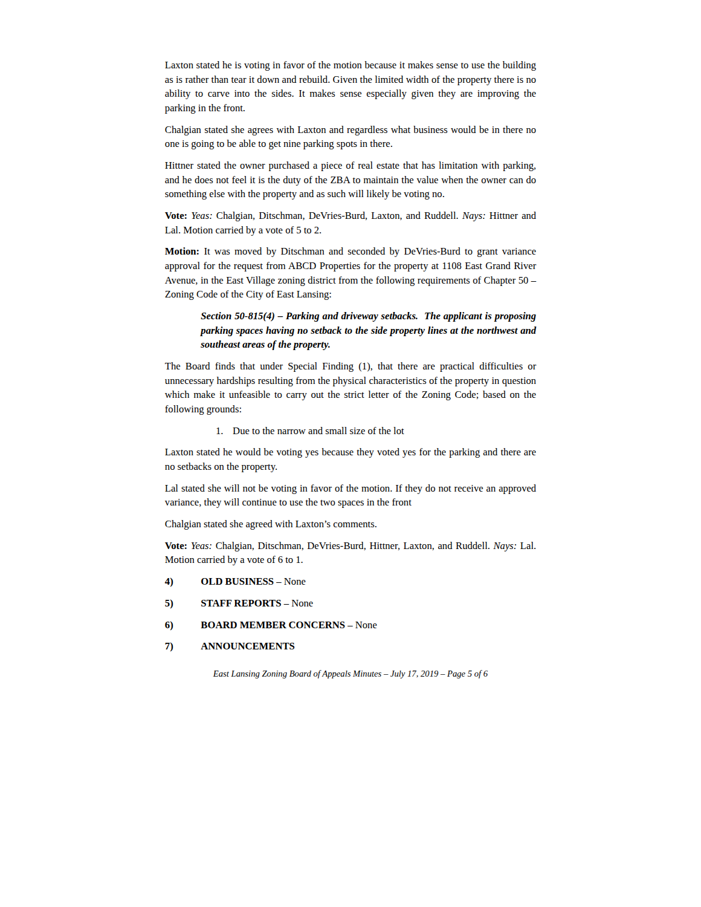Laxton stated he is voting in favor of the motion because it makes sense to use the building as is rather than tear it down and rebuild. Given the limited width of the property there is no ability to carve into the sides. It makes sense especially given they are improving the parking in the front.
Chalgian stated she agrees with Laxton and regardless what business would be in there no one is going to be able to get nine parking spots in there.
Hittner stated the owner purchased a piece of real estate that has limitation with parking, and he does not feel it is the duty of the ZBA to maintain the value when the owner can do something else with the property and as such will likely be voting no.
Vote: Yeas: Chalgian, Ditschman, DeVries-Burd, Laxton, and Ruddell. Nays: Hittner and Lal. Motion carried by a vote of 5 to 2.
Motion: It was moved by Ditschman and seconded by DeVries-Burd to grant variance approval for the request from ABCD Properties for the property at 1108 East Grand River Avenue, in the East Village zoning district from the following requirements of Chapter 50 – Zoning Code of the City of East Lansing:
Section 50-815(4) – Parking and driveway setbacks. The applicant is proposing parking spaces having no setback to the side property lines at the northwest and southeast areas of the property.
The Board finds that under Special Finding (1), that there are practical difficulties or unnecessary hardships resulting from the physical characteristics of the property in question which make it unfeasible to carry out the strict letter of the Zoning Code; based on the following grounds:
Due to the narrow and small size of the lot
Laxton stated he would be voting yes because they voted yes for the parking and there are no setbacks on the property.
Lal stated she will not be voting in favor of the motion. If they do not receive an approved variance, they will continue to use the two spaces in the front
Chalgian stated she agreed with Laxton’s comments.
Vote: Yeas: Chalgian, Ditschman, DeVries-Burd, Hittner, Laxton, and Ruddell. Nays: Lal. Motion carried by a vote of 6 to 1.
4)
OLD BUSINESS – None
5)
STAFF REPORTS – None
6)
BOARD MEMBER CONCERNS – None
7)
ANNOUNCEMENTS
East Lansing Zoning Board of Appeals Minutes – July 17, 2019 – Page 5 of 6